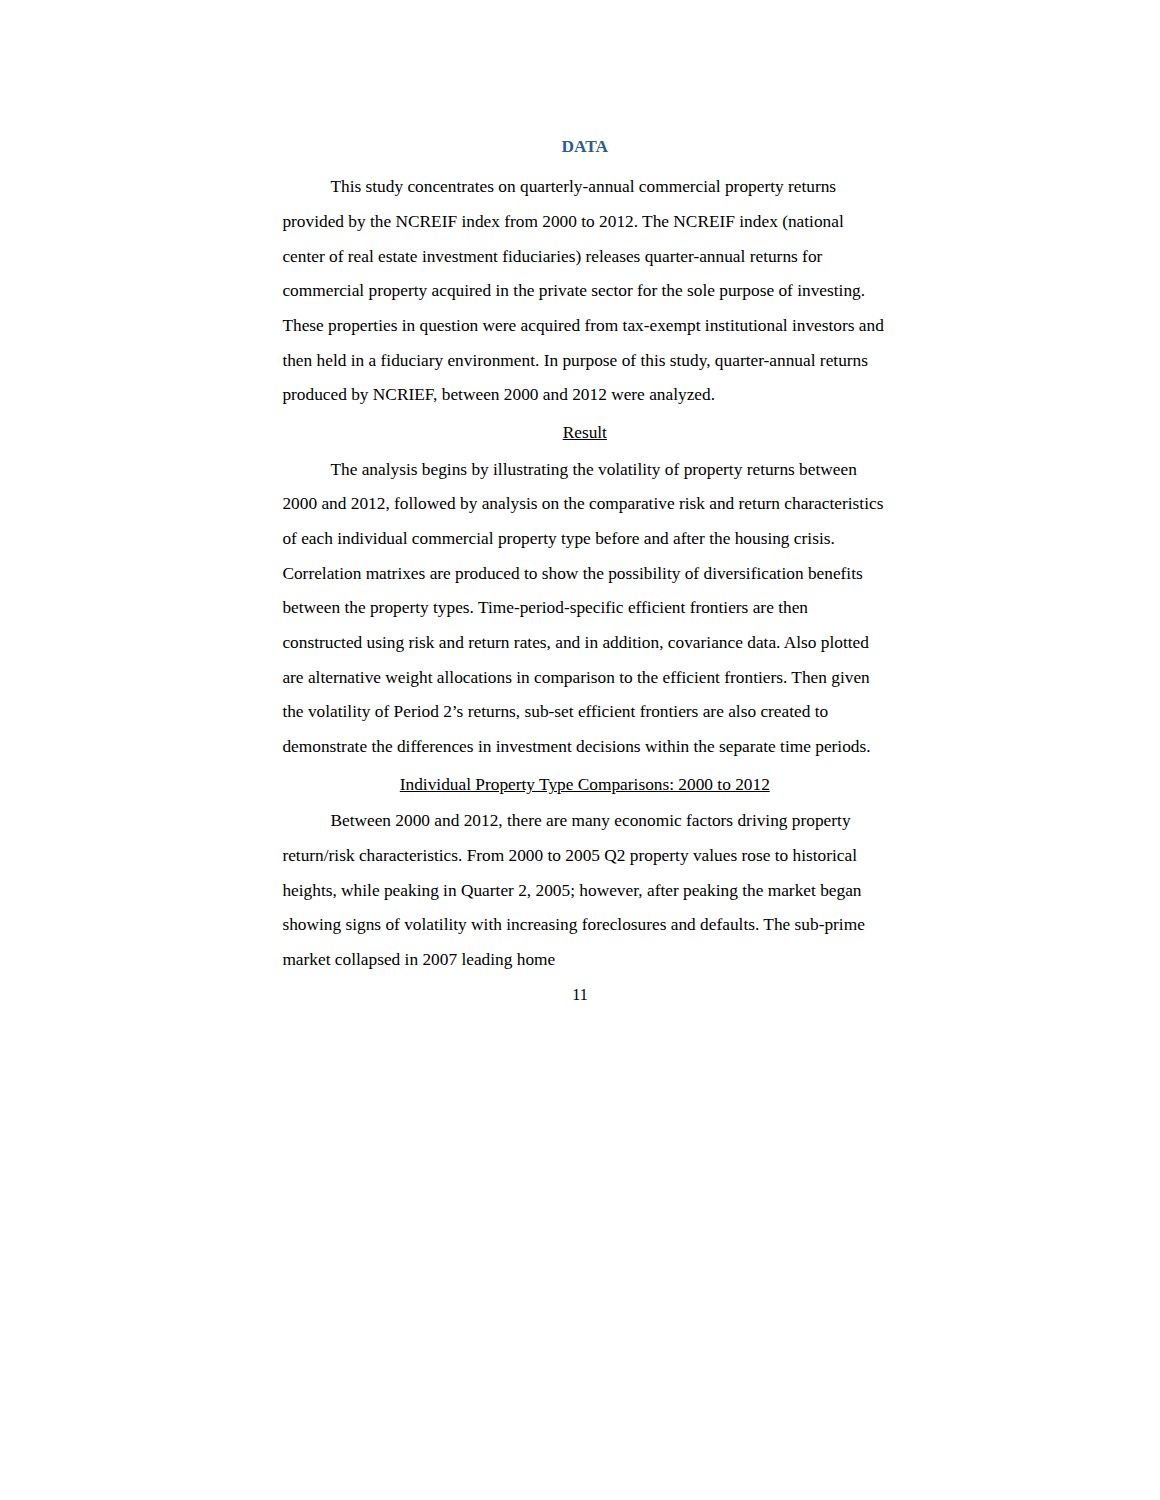DATA
This study concentrates on quarterly-annual commercial property returns provided by the NCREIF index from 2000 to 2012. The NCREIF index (national center of real estate investment fiduciaries) releases quarter-annual returns for commercial property acquired in the private sector for the sole purpose of investing. These properties in question were acquired from tax-exempt institutional investors and then held in a fiduciary environment. In purpose of this study, quarter-annual returns produced by NCRIEF, between 2000 and 2012 were analyzed.
Result
The analysis begins by illustrating the volatility of property returns between 2000 and 2012, followed by analysis on the comparative risk and return characteristics of each individual commercial property type before and after the housing crisis. Correlation matrixes are produced to show the possibility of diversification benefits between the property types. Time-period-specific efficient frontiers are then constructed using risk and return rates, and in addition, covariance data. Also plotted are alternative weight allocations in comparison to the efficient frontiers. Then given the volatility of Period 2’s returns, sub-set efficient frontiers are also created to demonstrate the differences in investment decisions within the separate time periods.
Individual Property Type Comparisons: 2000 to 2012
Between 2000 and 2012, there are many economic factors driving property return/risk characteristics. From 2000 to 2005 Q2 property values rose to historical heights, while peaking in Quarter 2, 2005; however, after peaking the market began showing signs of volatility with increasing foreclosures and defaults. The sub-prime market collapsed in 2007 leading home
11